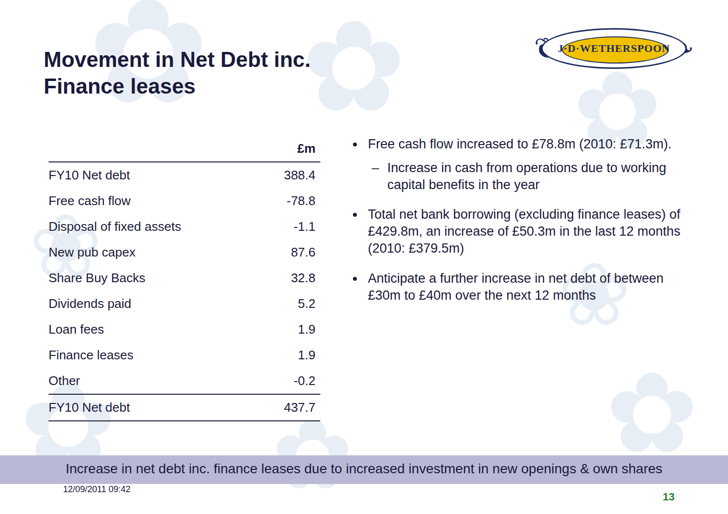✿
✿
✿
✿
✿
✿
❀
❀
❦
❧
J·D·WETHERSPOON
Movement in Net Debt inc.
Finance leases
| | £m |
| --- | --- |
| FY10 Net debt | 388.4 |
| Free cash flow | -78.8 |
| Disposal of fixed assets | -1.1 |
| New pub capex | 87.6 |
| Share Buy Backs | 32.8 |
| Dividends paid | 5.2 |
| Loan fees | 1.9 |
| Finance leases | 1.9 |
| Other | -0.2 |
| FY10 Net debt | 437.7 |
Free cash flow increased to £78.8m (2010: £71.3m).
Increase in cash from operations due to working capital benefits in the year
Total net bank borrowing (excluding finance leases) of £429.8m, an increase of £50.3m in the last 12 months (2010: £379.5m)
Anticipate a further increase in net debt of between £30m to £40m over the next 12 months
Increase in net debt inc. finance leases due to increased investment in new openings & own shares
12/09/2011 09:42
13